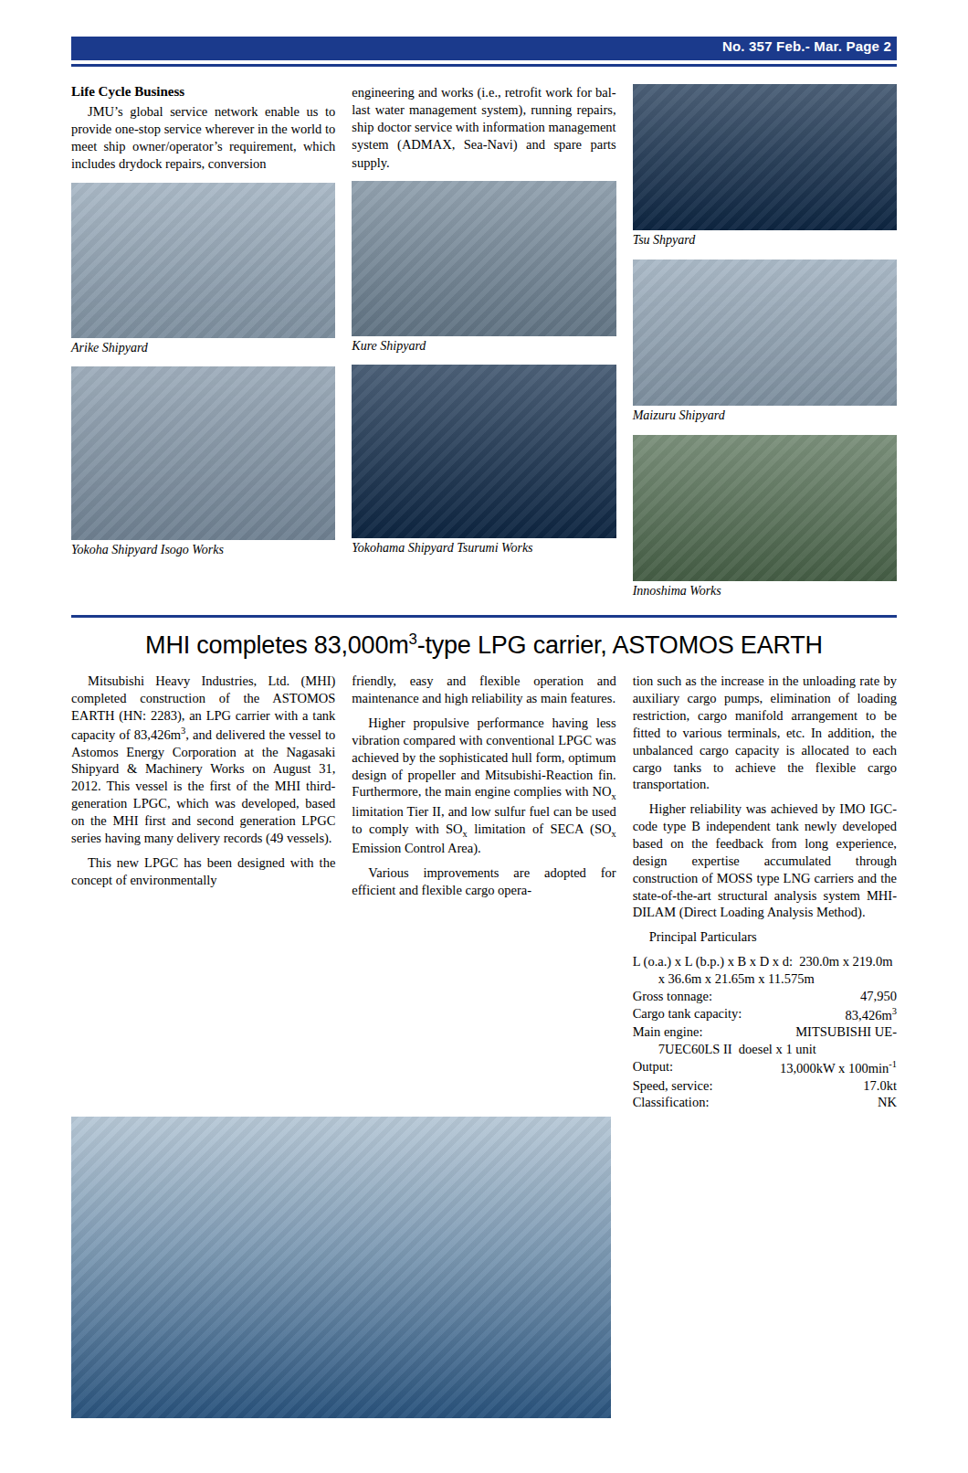No. 357 Feb.- Mar. Page 2
Life Cycle Business
JMU’s global service network enable us to provide one-stop service wherever in the world to meet ship owner/operator’s requirement, which includes drydock repairs, conversion
Arike Shipyard
Yokoha Shipyard Isogo Works
engineering and works (i.e., retrofit work for ballast water management system), running repairs, ship doctor service with information management system (ADMAX, Sea-Navi) and spare parts supply.
Kure Shipyard
Yokohama Shipyard Tsurumi Works
Tsu Shpyard
Maizuru Shipyard
Innoshima Works
MHI completes 83,000m3-type LPG carrier, ASTOMOS EARTH
Mitsubishi Heavy Industries, Ltd. (MHI) completed construction of the ASTOMOS EARTH (HN: 2283), an LPG carrier with a tank capacity of 83,426m3, and delivered the vessel to Astomos Energy Corporation at the Nagasaki Shipyard & Machinery Works on August 31, 2012. This vessel is the first of the MHI third-generation LPGC, which was developed, based on the MHI first and second generation LPGC series having many delivery records (49 vessels).
This new LPGC has been designed with the concept of environmentally
friendly, easy and flexible operation and maintenance and high reliability as main features.
Higher propulsive performance having less vibration compared with conventional LPGC was achieved by the sophisticated hull form, optimum design of propeller and Mitsubishi-Reaction fin. Furthermore, the main engine complies with NOx limitation Tier II, and low sulfur fuel can be used to comply with SOx limitation of SECA (SOx Emission Control Area).
Various improvements are adopted for efficient and flexible cargo opera-
tion such as the increase in the unloading rate by auxiliary cargo pumps, elimination of loading restriction, cargo manifold arrangement to be fitted to various terminals, etc. In addition, the unbalanced cargo capacity is allocated to each cargo tanks to achieve the flexible cargo transportation.
Higher reliability was achieved by IMO IGC-code type B independent tank newly developed based on the feedback from long experience, design expertise accumulated through construction of MOSS type LNG carriers and the state-of-the-art structural analysis system MHI-DILAM (Direct Loading Analysis Method).
Principal Particulars
L (o.a.) x L (b.p.) x B x D x d: 230.0m x 219.0m x 36.6m x 21.65m x 11.575m
Gross tonnage: 47,950
Cargo tank capacity: 83,426m3
Main engine: MITSUBISHI UE-
7UEC60LS II doesel x 1 unit
Output: 13,000kW x 100min-1
Speed, service: 17.0kt
Classification: NK